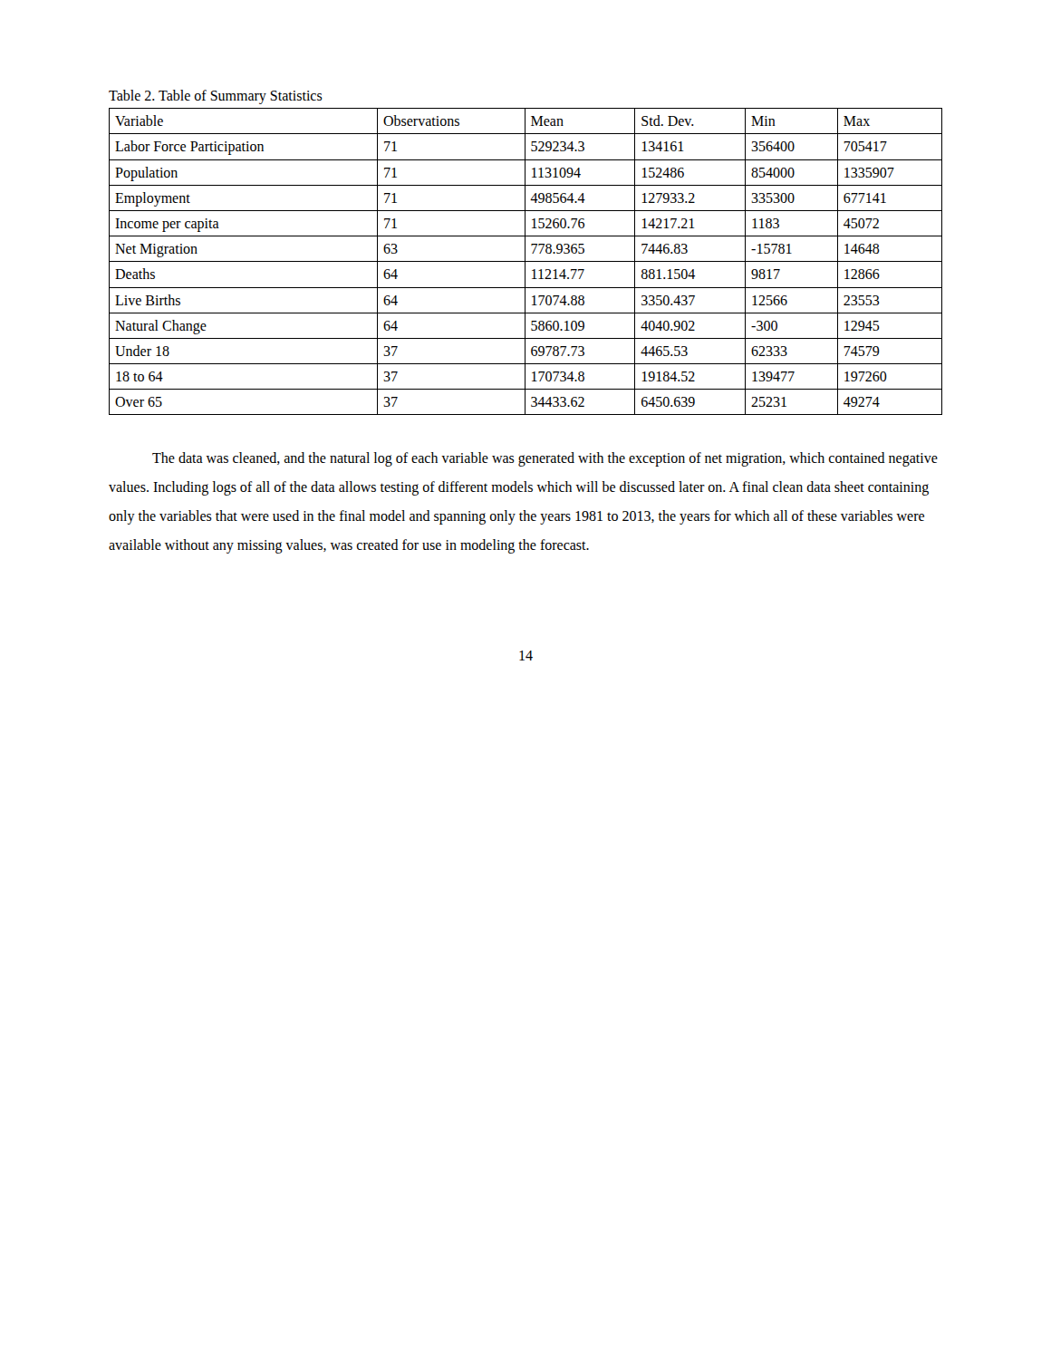Table 2. Table of Summary Statistics
| Variable | Observations | Mean | Std. Dev. | Min | Max |
| --- | --- | --- | --- | --- | --- |
| Labor Force Participation | 71 | 529234.3 | 134161 | 356400 | 705417 |
| Population | 71 | 1131094 | 152486 | 854000 | 1335907 |
| Employment | 71 | 498564.4 | 127933.2 | 335300 | 677141 |
| Income per capita | 71 | 15260.76 | 14217.21 | 1183 | 45072 |
| Net Migration | 63 | 778.9365 | 7446.83 | -15781 | 14648 |
| Deaths | 64 | 11214.77 | 881.1504 | 9817 | 12866 |
| Live Births | 64 | 17074.88 | 3350.437 | 12566 | 23553 |
| Natural Change | 64 | 5860.109 | 4040.902 | -300 | 12945 |
| Under 18 | 37 | 69787.73 | 4465.53 | 62333 | 74579 |
| 18 to 64 | 37 | 170734.8 | 19184.52 | 139477 | 197260 |
| Over 65 | 37 | 34433.62 | 6450.639 | 25231 | 49274 |
The data was cleaned, and the natural log of each variable was generated with the exception of net migration, which contained negative values. Including logs of all of the data allows testing of different models which will be discussed later on. A final clean data sheet containing only the variables that were used in the final model and spanning only the years 1981 to 2013, the years for which all of these variables were available without any missing values, was created for use in modeling the forecast.
14